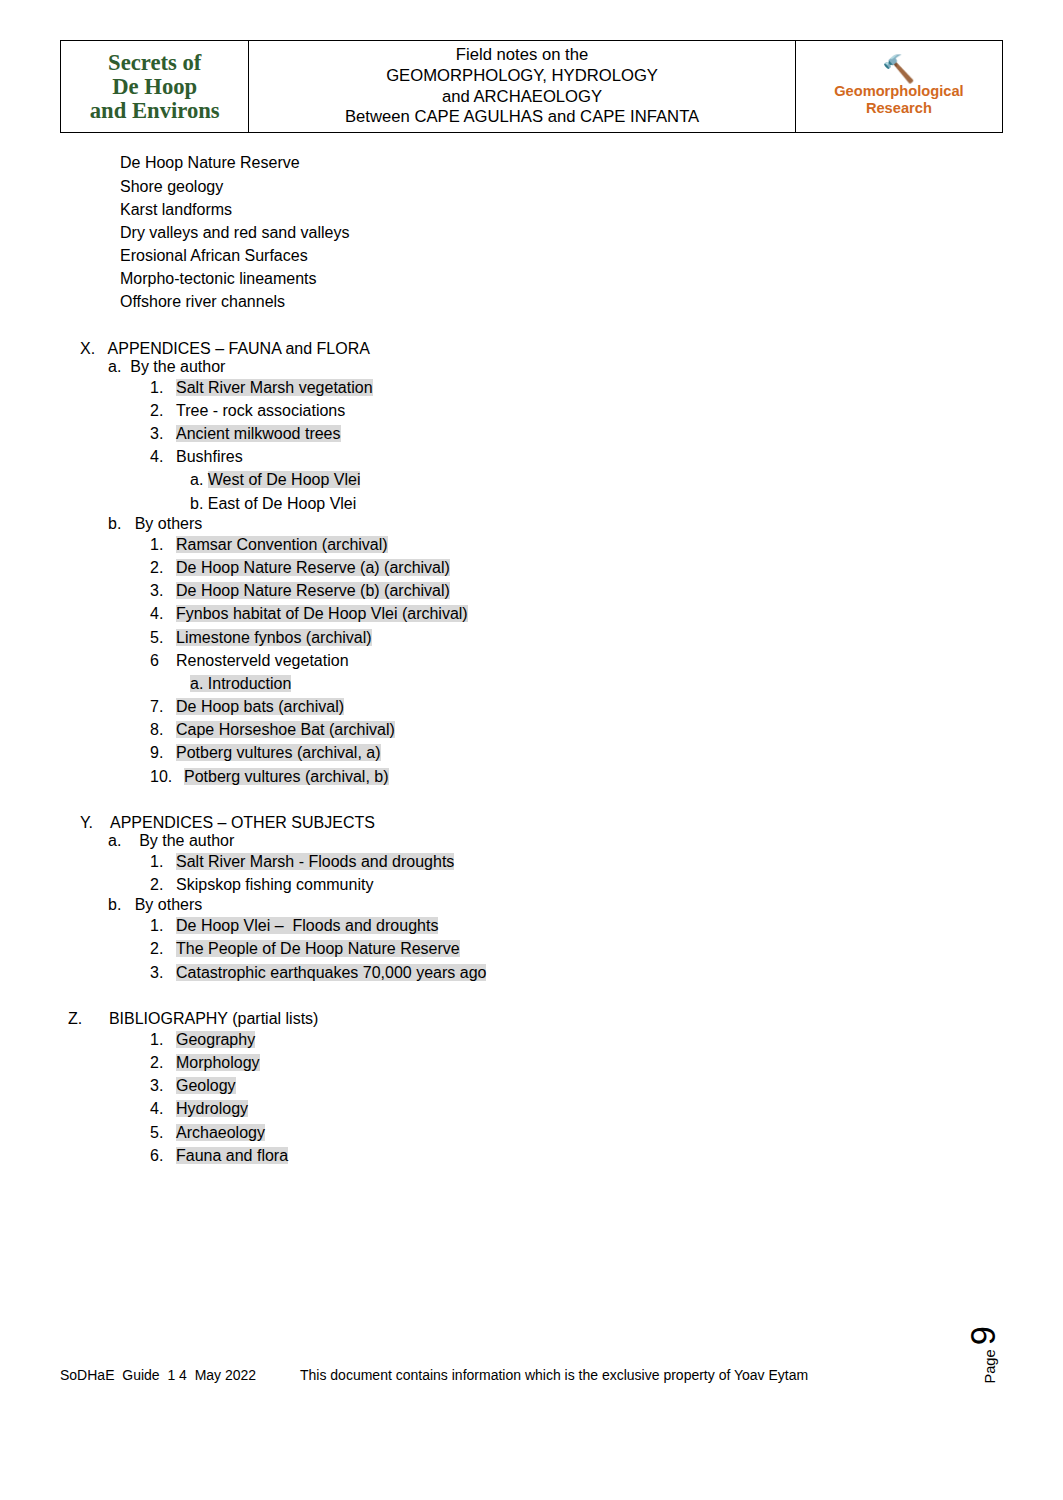| Secrets of De Hoop and Environs | Field notes on the GEOMORPHOLOGY, HYDROLOGY and ARCHAEOLOGY Between CAPE AGULHAS and CAPE INFANTA | 🔨 Geomorphological Research |
De Hoop Nature Reserve
Shore geology
Karst landforms
Dry valleys and red sand valleys
Erosional African Surfaces
Morpho-tectonic lineaments
Offshore river channels
X. APPENDICES – FAUNA and FLORA
a. By the author
1. Salt River Marsh vegetation
2. Tree - rock associations
3. Ancient milkwood trees
4. Bushfires
a. West of De Hoop Vlei
b. East of De Hoop Vlei
b. By others
1. Ramsar Convention (archival)
2. De Hoop Nature Reserve (a) (archival)
3. De Hoop Nature Reserve (b) (archival)
4. Fynbos habitat of De Hoop Vlei (archival)
5. Limestone fynbos (archival)
6 Renosterveld vegetation
a. Introduction
7. De Hoop bats (archival)
8. Cape Horseshoe Bat (archival)
9. Potberg vultures (archival, a)
10. Potberg vultures (archival, b)
Y. APPENDICES – OTHER SUBJECTS
a. By the author
1. Salt River Marsh - Floods and droughts
2. Skipskop fishing community
b. By others
1. De Hoop Vlei – Floods and droughts
2. The People of De Hoop Nature Reserve
3. Catastrophic earthquakes 70,000 years ago
Z. BIBLIOGRAPHY (partial lists)
1. Geography
2. Morphology
3. Geology
4. Hydrology
5. Archaeology
6. Fauna and flora
Page 9
SoDHaE Guide 1 4 May 2022 This document contains information which is the exclusive property of Yoav Eytam